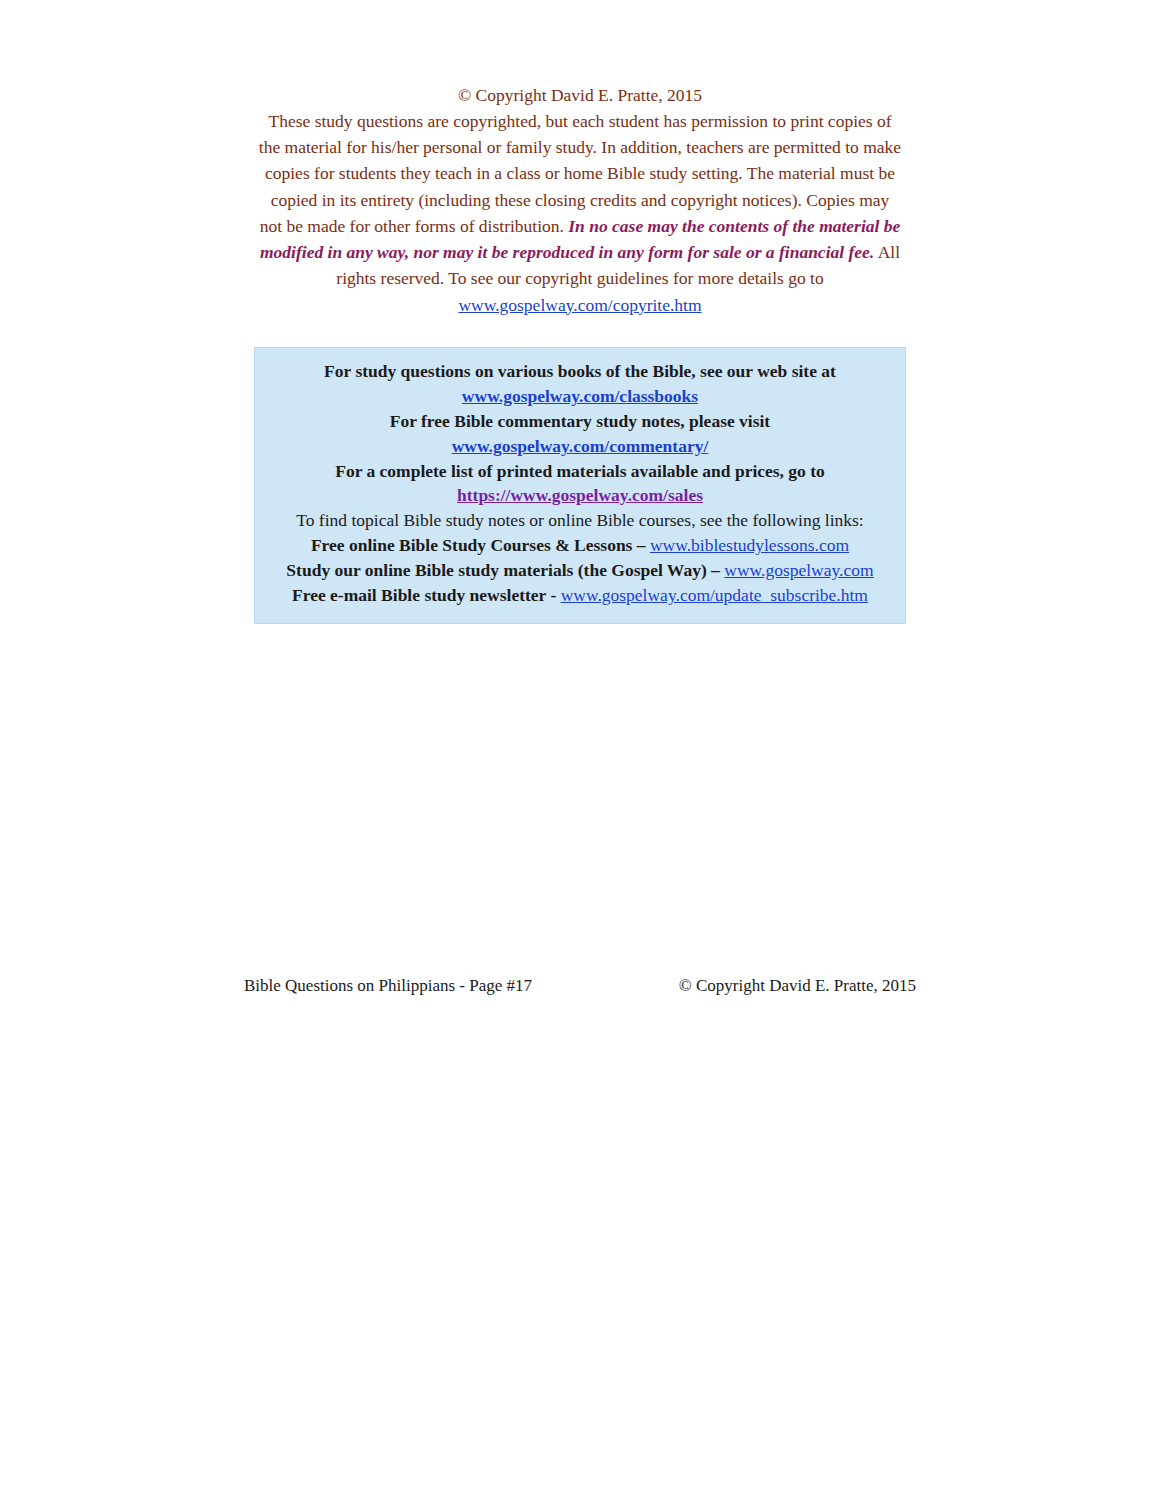© Copyright David E. Pratte, 2015
These study questions are copyrighted, but each student has permission to print copies of the material for his/her personal or family study. In addition, teachers are permitted to make copies for students they teach in a class or home Bible study setting. The material must be copied in its entirety (including these closing credits and copyright notices). Copies may not be made for other forms of distribution. In no case may the contents of the material be modified in any way, nor may it be reproduced in any form for sale or a financial fee. All rights reserved. To see our copyright guidelines for more details go to
www.gospelway.com/copyrite.htm
For study questions on various books of the Bible, see our web site at www.gospelway.com/classbooks For free Bible commentary study notes, please visit www.gospelway.com/commentary/ For a complete list of printed materials available and prices, go to https://www.gospelway.com/sales To find topical Bible study notes or online Bible courses, see the following links: Free online Bible Study Courses & Lessons – www.biblestudylessons.com Study our online Bible study materials (the Gospel Way) – www.gospelway.com Free e-mail Bible study newsletter - www.gospelway.com/update_subscribe.htm
Bible Questions on Philippians - Page #17
© Copyright David E. Pratte, 2015